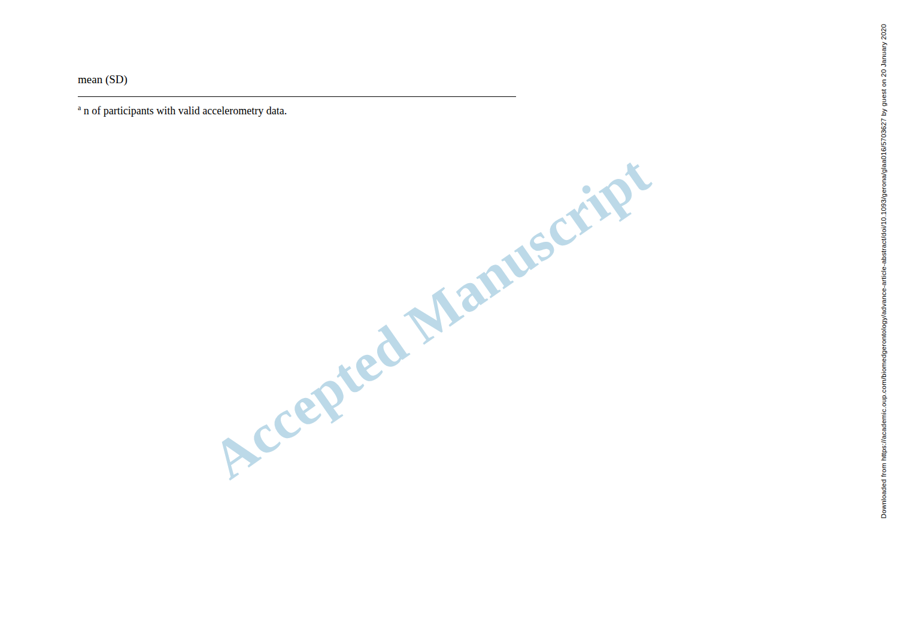Accepted Manuscript
Downloaded from https://academic.oup.com/biomedgerontology/advance-article-abstract/doi/10.1093/gerona/glaa016/5703627 by guest on 20 January 2020
mean (SD)
a n of participants with valid accelerometry data.